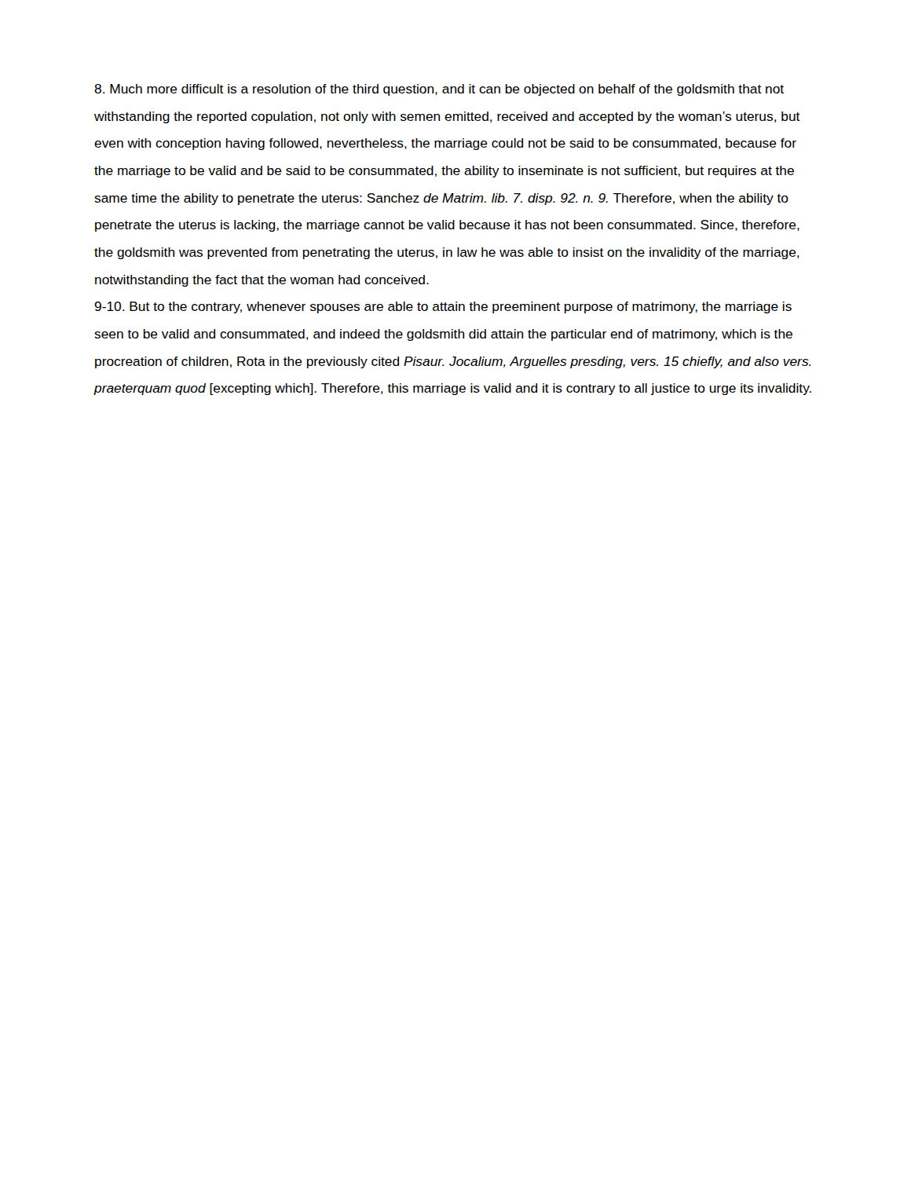8. Much more difficult is a resolution of the third question, and it can be objected on behalf of the goldsmith that not withstanding the reported copulation, not only with semen emitted, received and accepted by the woman’s uterus, but even with conception having followed, nevertheless, the marriage could not be said to be consummated, because for the marriage to be valid and be said to be consummated, the ability to inseminate is not sufficient, but requires at the same time the ability to penetrate the uterus: Sanchez de Matrim. lib. 7. disp. 92. n. 9. Therefore, when the ability to penetrate the uterus is lacking, the marriage cannot be valid because it has not been consummated. Since, therefore, the goldsmith was prevented from penetrating the uterus, in law he was able to insist on the invalidity of the marriage, notwithstanding the fact that the woman had conceived.
9-10. But to the contrary, whenever spouses are able to attain the preeminent purpose of matrimony, the marriage is seen to be valid and consummated, and indeed the goldsmith did attain the particular end of matrimony, which is the procreation of children, Rota in the previously cited Pisaur. Jocalium, Arguelles presding, vers. 15 chiefly, and also vers. praeterquam quod [excepting which]. Therefore, this marriage is valid and it is contrary to all justice to urge its invalidity.